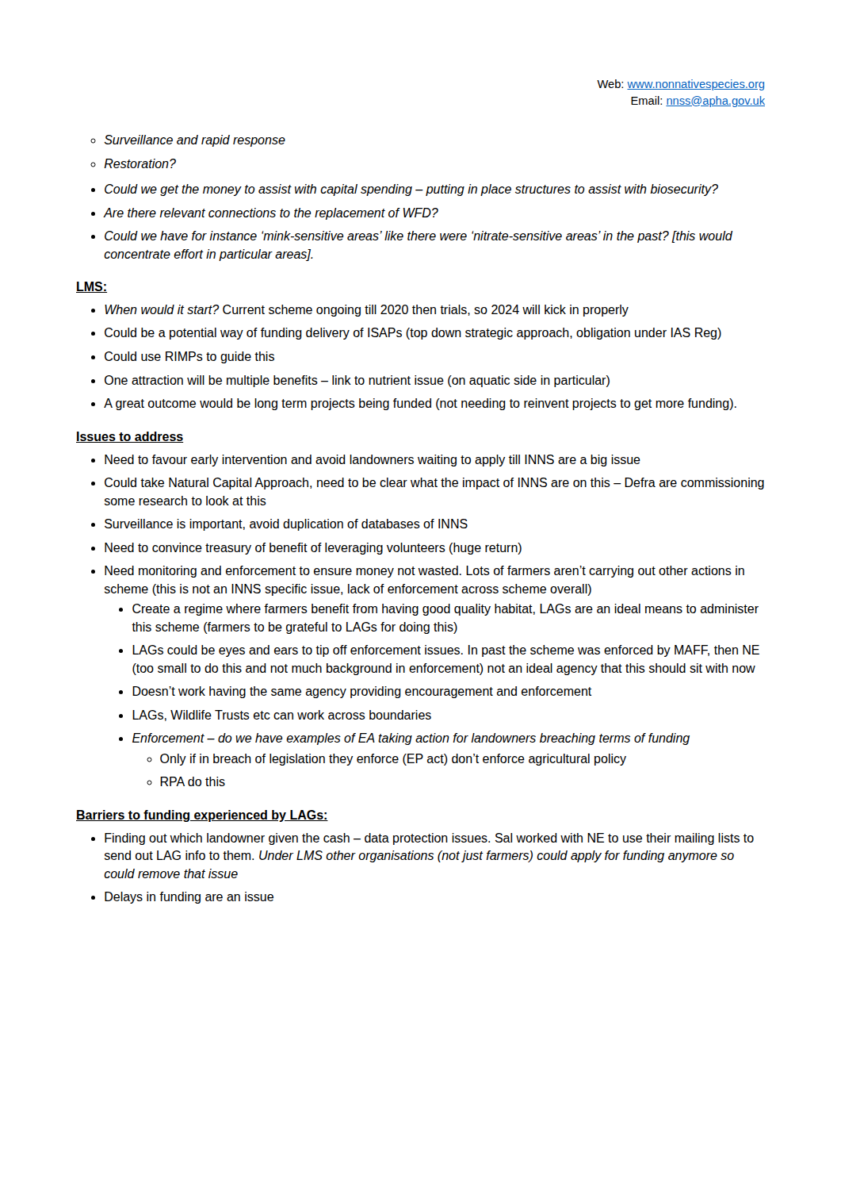Web: www.nonnativespecies.org
Email: nnss@apha.gov.uk
Surveillance and rapid response
Restoration?
Could we get the money to assist with capital spending – putting in place structures to assist with biosecurity?
Are there relevant connections to the replacement of WFD?
Could we have for instance ‘mink-sensitive areas’ like there were ‘nitrate-sensitive areas’ in the past? [this would concentrate effort in particular areas].
LMS:
When would it start? Current scheme ongoing till 2020 then trials, so 2024 will kick in properly
Could be a potential way of funding delivery of ISAPs (top down strategic approach, obligation under IAS Reg)
Could use RIMPs to guide this
One attraction will be multiple benefits – link to nutrient issue (on aquatic side in particular)
A great outcome would be long term projects being funded (not needing to reinvent projects to get more funding).
Issues to address
Need to favour early intervention and avoid landowners waiting to apply till INNS are a big issue
Could take Natural Capital Approach, need to be clear what the impact of INNS are on this – Defra are commissioning some research to look at this
Surveillance is important, avoid duplication of databases of INNS
Need to convince treasury of benefit of leveraging volunteers (huge return)
Need monitoring and enforcement to ensure money not wasted. Lots of farmers aren’t carrying out other actions in scheme (this is not an INNS specific issue, lack of enforcement across scheme overall)
Create a regime where farmers benefit from having good quality habitat, LAGs are an ideal means to administer this scheme (farmers to be grateful to LAGs for doing this)
LAGs could be eyes and ears to tip off enforcement issues. In past the scheme was enforced by MAFF, then NE (too small to do this and not much background in enforcement) not an ideal agency that this should sit with now
Doesn’t work having the same agency providing encouragement and enforcement
LAGs, Wildlife Trusts etc can work across boundaries
Enforcement – do we have examples of EA taking action for landowners breaching terms of funding
Only if in breach of legislation they enforce (EP act) don’t enforce agricultural policy
RPA do this
Barriers to funding experienced by LAGs:
Finding out which landowner given the cash – data protection issues. Sal worked with NE to use their mailing lists to send out LAG info to them. Under LMS other organisations (not just farmers) could apply for funding anymore so could remove that issue
Delays in funding are an issue